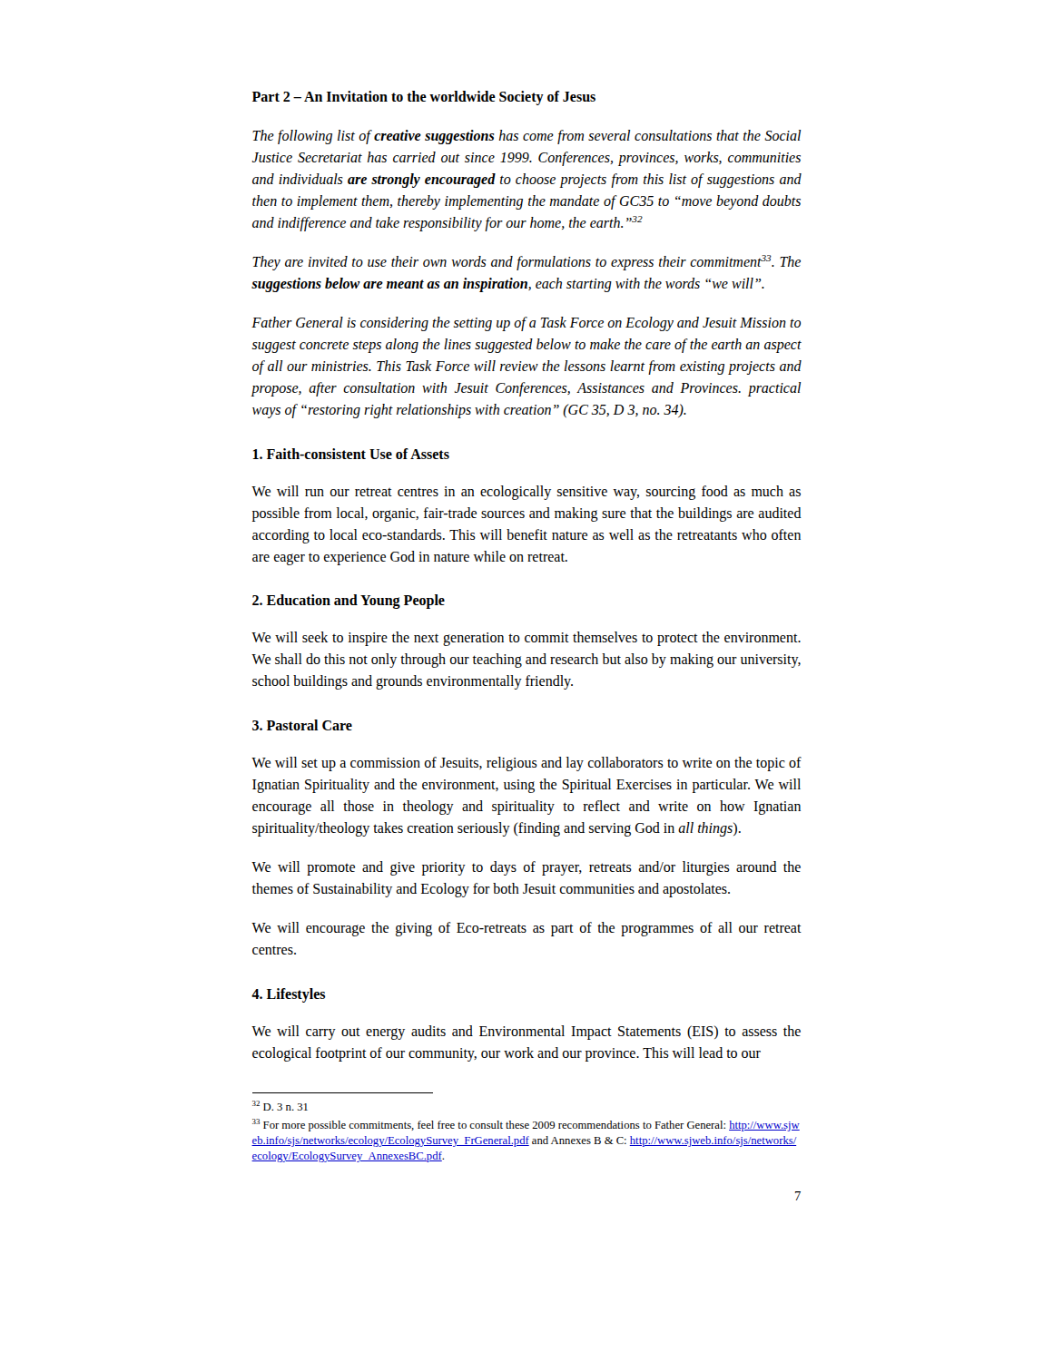Part 2 – An Invitation to the worldwide Society of Jesus
The following list of creative suggestions has come from several consultations that the Social Justice Secretariat has carried out since 1999. Conferences, provinces, works, communities and individuals are strongly encouraged to choose projects from this list of suggestions and then to implement them, thereby implementing the mandate of GC35 to “move beyond doubts and indifference and take responsibility for our home, the earth.”32
They are invited to use their own words and formulations to express their commitment33. The suggestions below are meant as an inspiration, each starting with the words “we will”.
Father General is considering the setting up of a Task Force on Ecology and Jesuit Mission to suggest concrete steps along the lines suggested below to make the care of the earth an aspect of all our ministries. This Task Force will review the lessons learnt from existing projects and propose, after consultation with Jesuit Conferences, Assistances and Provinces. practical ways of “restoring right relationships with creation” (GC 35, D 3, no. 34).
1. Faith-consistent Use of Assets
We will run our retreat centres in an ecologically sensitive way, sourcing food as much as possible from local, organic, fair-trade sources and making sure that the buildings are audited according to local eco-standards. This will benefit nature as well as the retreatants who often are eager to experience God in nature while on retreat.
2. Education and Young People
We will seek to inspire the next generation to commit themselves to protect the environment. We shall do this not only through our teaching and research but also by making our university, school buildings and grounds environmentally friendly.
3. Pastoral Care
We will set up a commission of Jesuits, religious and lay collaborators to write on the topic of Ignatian Spirituality and the environment, using the Spiritual Exercises in particular. We will encourage all those in theology and spirituality to reflect and write on how Ignatian spirituality/theology takes creation seriously (finding and serving God in all things).
We will promote and give priority to days of prayer, retreats and/or liturgies around the themes of Sustainability and Ecology for both Jesuit communities and apostolates.
We will encourage the giving of Eco-retreats as part of the programmes of all our retreat centres.
4. Lifestyles
We will carry out energy audits and Environmental Impact Statements (EIS) to assess the ecological footprint of our community, our work and our province. This will lead to our
32 D. 3 n. 31
33 For more possible commitments, feel free to consult these 2009 recommendations to Father General: http://www.sjweb.info/sjs/networks/ecology/EcologySurvey_FrGeneral.pdf and Annexes B & C: http://www.sjweb.info/sjs/networks/ecology/EcologySurvey_AnnexesBC.pdf.
7